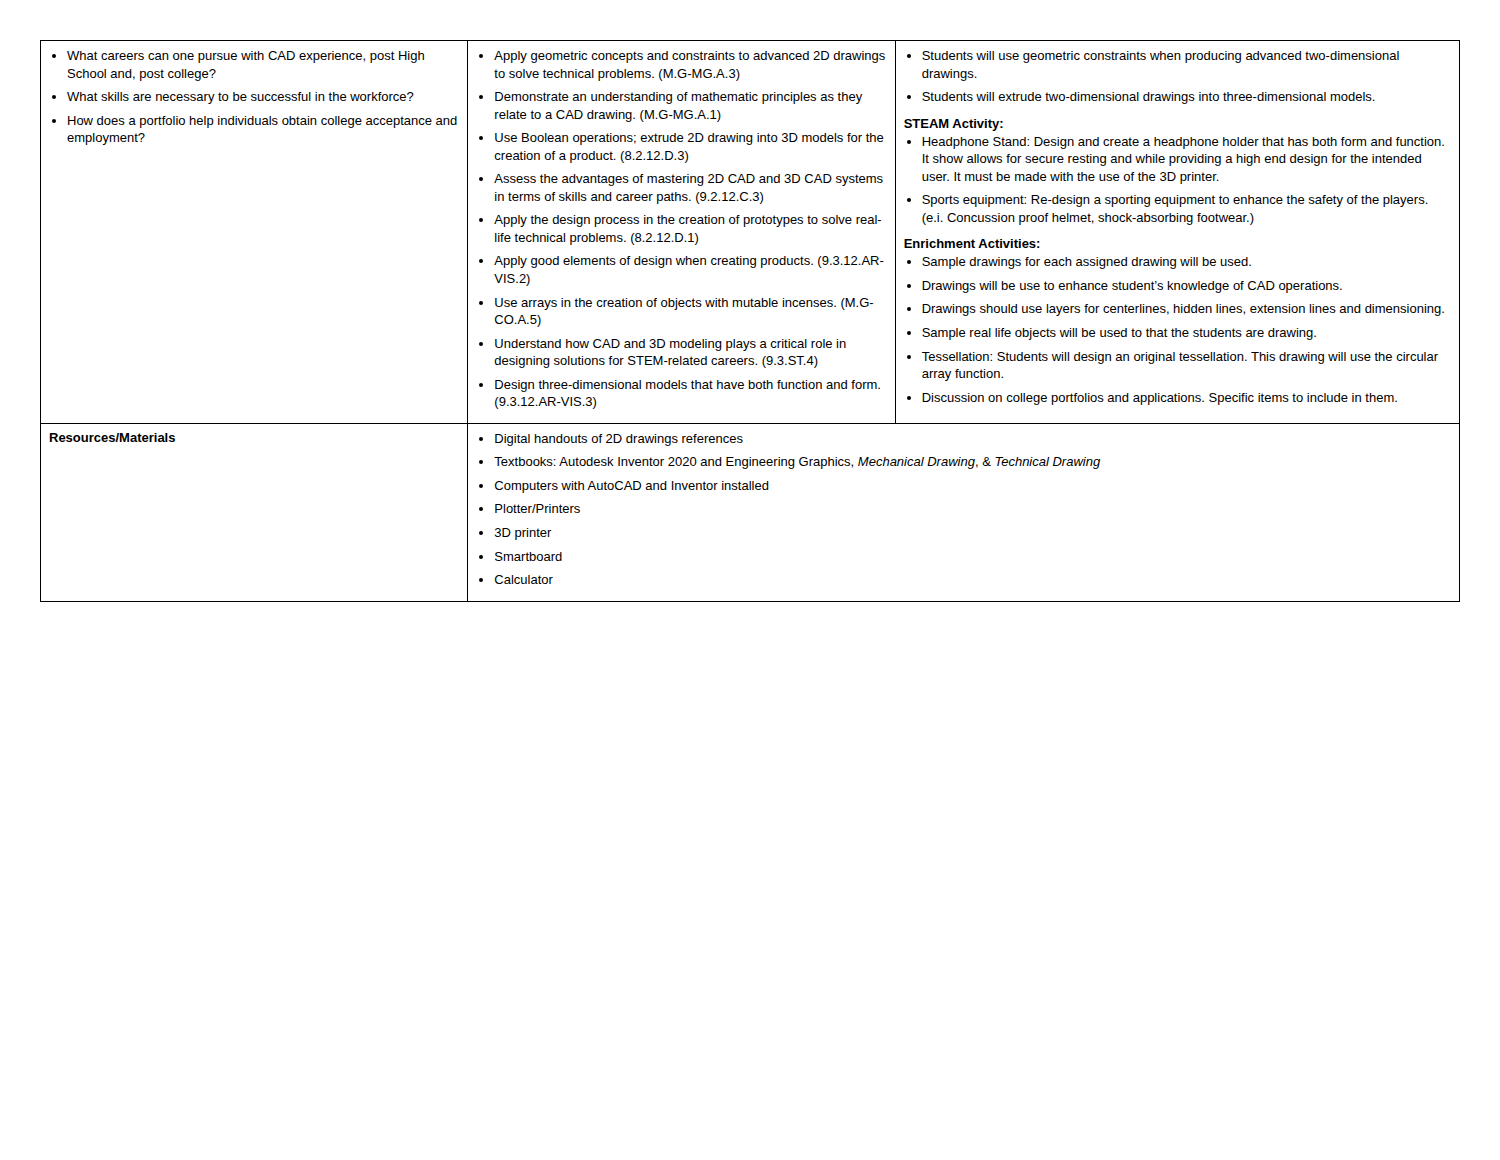| What careers can one pursue with CAD experience, post High School and, post college? What skills are necessary to be successful in the workforce? How does a portfolio help individuals obtain college acceptance and employment? | Apply geometric concepts and constraints to advanced 2D drawings to solve technical problems. (M.G-MG.A.3) Demonstrate an understanding of mathematic principles as they relate to a CAD drawing. (M.G-MG.A.1) Use Boolean operations; extrude 2D drawing into 3D models for the creation of a product. (8.2.12.D.3) Assess the advantages of mastering 2D CAD and 3D CAD systems in terms of skills and career paths. (9.2.12.C.3) Apply the design process in the creation of prototypes to solve real-life technical problems. (8.2.12.D.1) Apply good elements of design when creating products. (9.3.12.AR-VIS.2) Use arrays in the creation of objects with mutable incenses. (M.G-CO.A.5) Understand how CAD and 3D modeling plays a critical role in designing solutions for STEM-related careers. (9.3.ST.4) Design three-dimensional models that have both function and form. (9.3.12.AR-VIS.3) | Students will use geometric constraints when producing advanced two-dimensional drawings. Students will extrude two-dimensional drawings into three-dimensional models. STEAM Activity: Headphone Stand: Design and create a headphone holder that has both form and function. It show allows for secure resting and while providing a high end design for the intended user. It must be made with the use of the 3D printer. Sports equipment: Re-design a sporting equipment to enhance the safety of the players. (e.i. Concussion proof helmet, shock-absorbing footwear.) Enrichment Activities: Sample drawings for each assigned drawing will be used. Drawings will be use to enhance student’s knowledge of CAD operations. Drawings should use layers for centerlines, hidden lines, extension lines and dimensioning. Sample real life objects will be used to that the students are drawing. Tessellation: Students will design an original tessellation. This drawing will use the circular array function. Discussion on college portfolios and applications. Specific items to include in them. |
| Resources/Materials | Digital handouts of 2D drawings references Textbooks: Autodesk Inventor 2020 and Engineering Graphics, Mechanical Drawing , & Technical Drawing Computers with AutoCAD and Inventor installed Plotter/Printers 3D printer Smartboard Calculator |